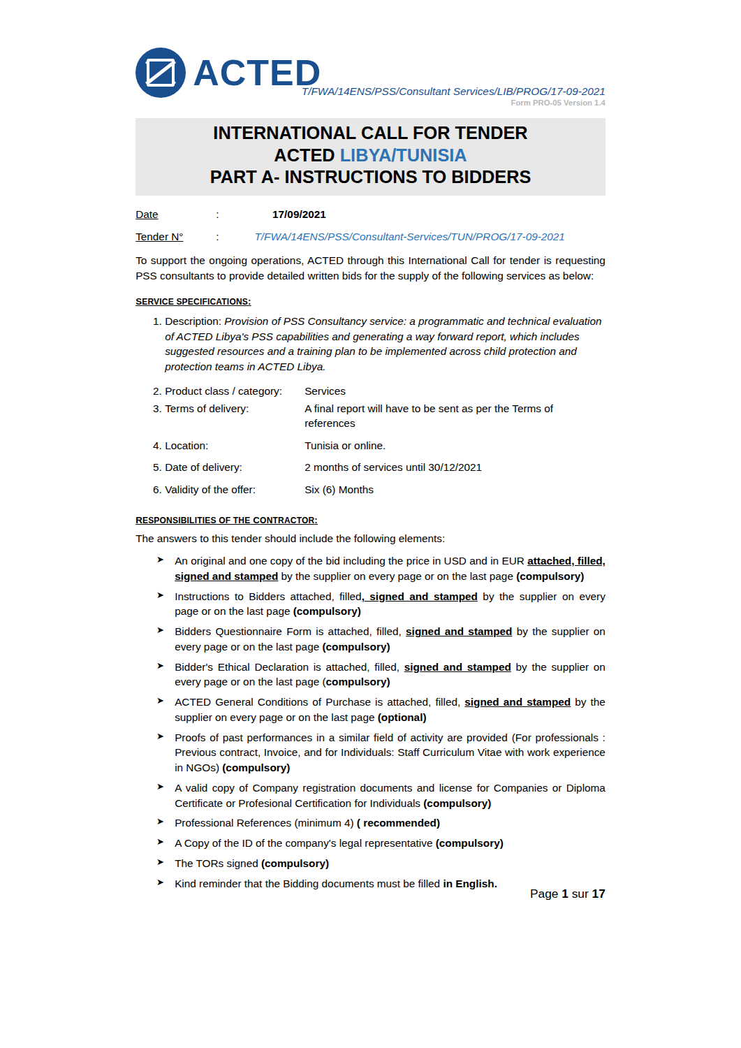ACTED
T/FWA/14ENS/PSS/Consultant Services/LIB/PROG/17-09-2021
Form PRO-05 Version 1.4
INTERNATIONAL CALL FOR TENDER
ACTED LIBYA/TUNISIA
PART A- INSTRUCTIONS TO BIDDERS
Date: 17/09/2021
Tender N°: T/FWA/14ENS/PSS/Consultant-Services/TUN/PROG/17-09-2021
To support the ongoing operations, ACTED through this International Call for tender is requesting PSS consultants to provide detailed written bids for the supply of the following services as below:
SERVICE SPECIFICATIONS:
Description: Provision of PSS Consultancy service: a programmatic and technical evaluation of ACTED Libya's PSS capabilities and generating a way forward report, which includes suggested resources and a training plan to be implemented across child protection and protection teams in ACTED Libya.
Product class / category: Services
Terms of delivery: A final report will have to be sent as per the Terms of references
Location: Tunisia or online.
Date of delivery: 2 months of services until 30/12/2021
Validity of the offer: Six (6) Months
RESPONSIBILITIES OF THE CONTRACTOR:
The answers to this tender should include the following elements:
An original and one copy of the bid including the price in USD and in EUR attached, filled, signed and stamped by the supplier on every page or on the last page (compulsory)
Instructions to Bidders attached, filled, signed and stamped by the supplier on every page or on the last page (compulsory)
Bidders Questionnaire Form is attached, filled, signed and stamped by the supplier on every page or on the last page (compulsory)
Bidder's Ethical Declaration is attached, filled, signed and stamped by the supplier on every page or on the last page (compulsory)
ACTED General Conditions of Purchase is attached, filled, signed and stamped by the supplier on every page or on the last page (optional)
Proofs of past performances in a similar field of activity are provided (For professionals : Previous contract, Invoice, and for Individuals: Staff Curriculum Vitae with work experience in NGOs) (compulsory)
A valid copy of Company registration documents and license for Companies or Diploma Certificate or Profesional Certification for Individuals (compulsory)
Professional References (minimum 4) ( recommended)
A Copy of the ID of the company's legal representative (compulsory)
The TORs signed (compulsory)
Kind reminder that the Bidding documents must be filled in English.
Page 1 sur 17